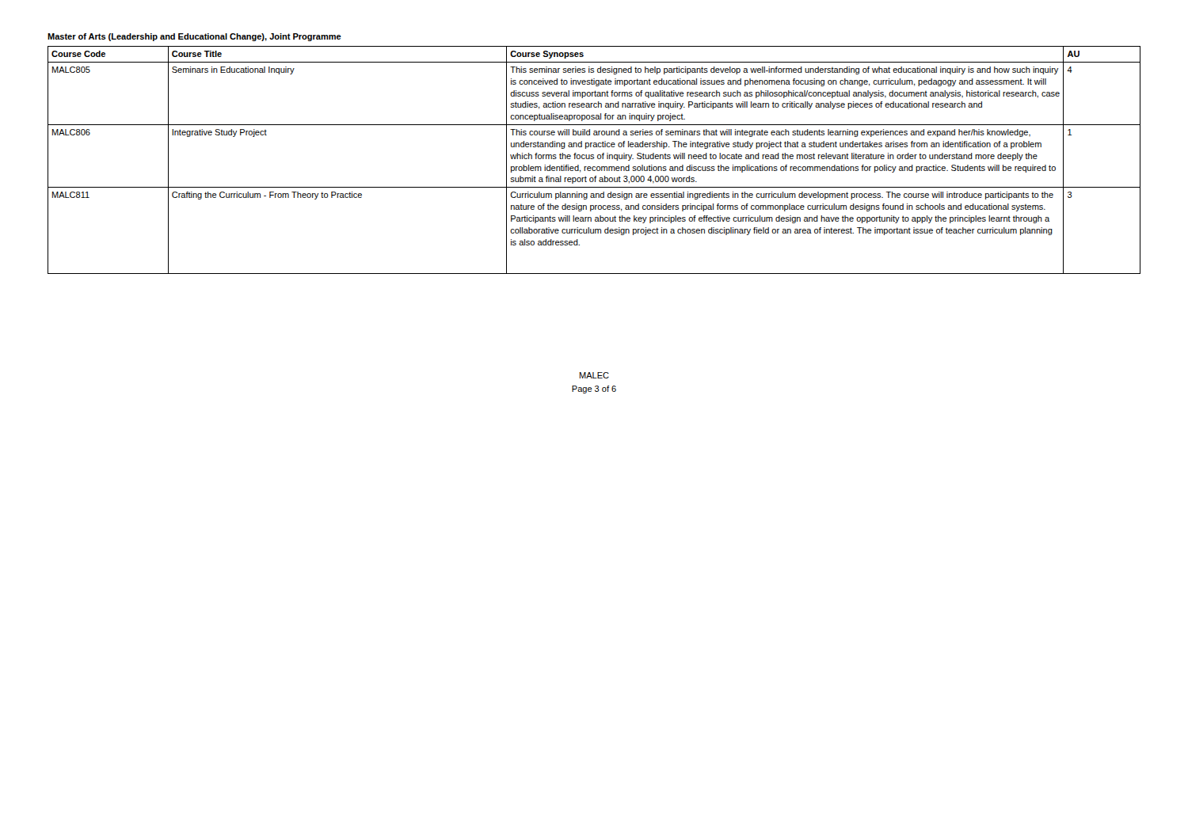Master of Arts (Leadership and Educational Change), Joint Programme
| Course Code | Course Title | Course Synopses | AU |
| --- | --- | --- | --- |
| MALC805 | Seminars in Educational Inquiry | This seminar series is designed to help participants develop a well-informed understanding of what educational inquiry is and how such inquiry is conceived to investigate important educational issues and phenomena focusing on change, curriculum, pedagogy and assessment. It will discuss several important forms of qualitative research such as philosophical/conceptual analysis, document analysis, historical research, case studies, action research and narrative inquiry. Participants will learn to critically analyse pieces of educational research and conceptualiseaproposal for an inquiry project. | 4 |
| MALC806 | Integrative Study Project | This course will build around a series of seminars that will integrate each students learning experiences and expand her/his knowledge, understanding and practice of leadership. The integrative study project that a student undertakes arises from an identification of a problem which forms the focus of inquiry. Students will need to locate and read the most relevant literature in order to understand more deeply the problem identified, recommend solutions and discuss the implications of recommendations for policy and practice. Students will be required to submit a final report of about 3,000 4,000 words. | 1 |
| MALC811 | Crafting the Curriculum - From Theory to Practice | Curriculum planning and design are essential ingredients in the curriculum development process. The course will introduce participants to the nature of the design process, and considers principal forms of commonplace curriculum designs found in schools and educational systems. Participants will learn about the key principles of effective curriculum design and have the opportunity to apply the principles learnt through a collaborative curriculum design project in a chosen disciplinary field or an area of interest. The important issue of teacher curriculum planning is also addressed. | 3 |
MALEC
Page 3 of 6